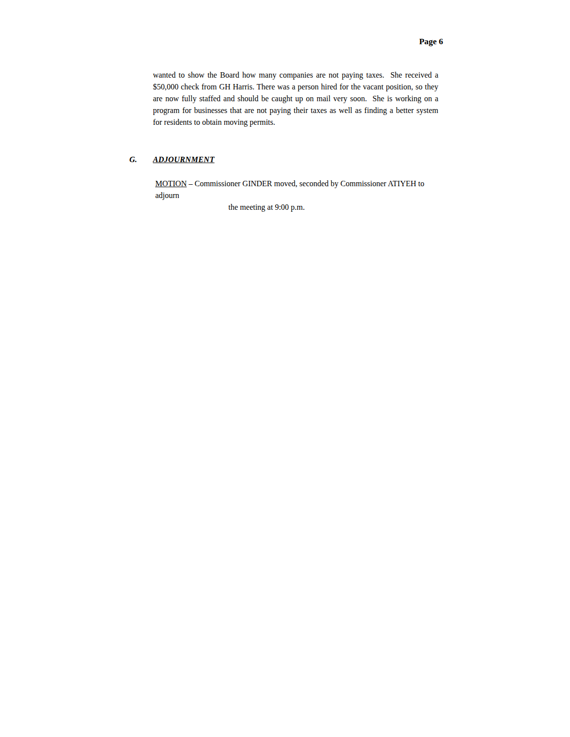Page 6
wanted to show the Board how many companies are not paying taxes. She received a $50,000 check from GH Harris. There was a person hired for the vacant position, so they are now fully staffed and should be caught up on mail very soon. She is working on a program for businesses that are not paying their taxes as well as finding a better system for residents to obtain moving permits.
G.
ADJOURNMENT
MOTION – Commissioner GINDER moved, seconded by Commissioner ATIYEH to adjourn
the meeting at 9:00 p.m.